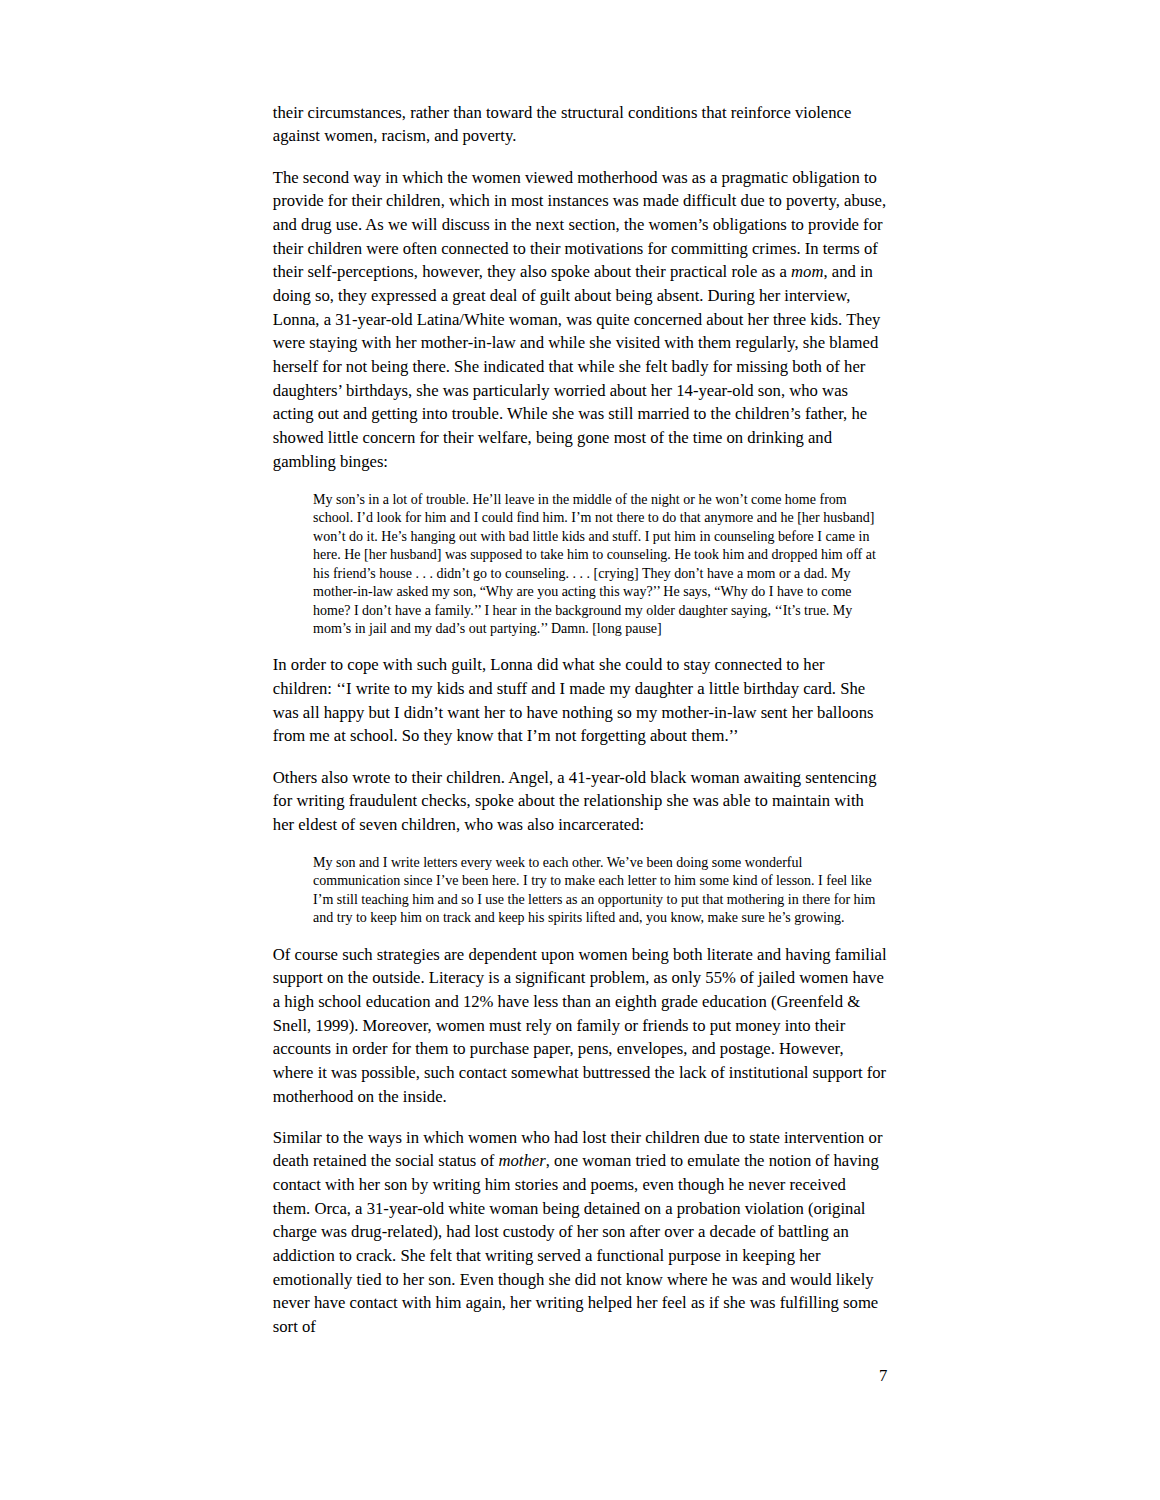their circumstances, rather than toward the structural conditions that reinforce violence against women, racism, and poverty.
The second way in which the women viewed motherhood was as a pragmatic obligation to provide for their children, which in most instances was made difficult due to poverty, abuse, and drug use. As we will discuss in the next section, the women’s obligations to provide for their children were often connected to their motivations for committing crimes. In terms of their self-perceptions, however, they also spoke about their practical role as a mom, and in doing so, they expressed a great deal of guilt about being absent. During her interview, Lonna, a 31-year-old Latina/White woman, was quite concerned about her three kids. They were staying with her mother-in-law and while she visited with them regularly, she blamed herself for not being there. She indicated that while she felt badly for missing both of her daughters’ birthdays, she was particularly worried about her 14-year-old son, who was acting out and getting into trouble. While she was still married to the children’s father, he showed little concern for their welfare, being gone most of the time on drinking and gambling binges:
My son’s in a lot of trouble. He’ll leave in the middle of the night or he won’t come home from school. I’d look for him and I could find him. I’m not there to do that anymore and he [her husband] won’t do it. He’s hanging out with bad little kids and stuff. I put him in counseling before I came in here. He [her husband] was supposed to take him to counseling. He took him and dropped him off at his friend’s house . . . didn’t go to counseling. . . . [crying] They don’t have a mom or a dad. My mother-in-law asked my son, “Why are you acting this way?’’ He says, “Why do I have to come home? I don’t have a family.’’ I hear in the background my older daughter saying, ‘‘It’s true. My mom’s in jail and my dad’s out partying.’’ Damn. [long pause]
In order to cope with such guilt, Lonna did what she could to stay connected to her children: ‘‘I write to my kids and stuff and I made my daughter a little birthday card. She was all happy but I didn’t want her to have nothing so my mother-in-law sent her balloons from me at school. So they know that I’m not forgetting about them.’’
Others also wrote to their children. Angel, a 41-year-old black woman awaiting sentencing for writing fraudulent checks, spoke about the relationship she was able to maintain with her eldest of seven children, who was also incarcerated:
My son and I write letters every week to each other. We’ve been doing some wonderful communication since I’ve been here. I try to make each letter to him some kind of lesson. I feel like I’m still teaching him and so I use the letters as an opportunity to put that mothering in there for him and try to keep him on track and keep his spirits lifted and, you know, make sure he’s growing.
Of course such strategies are dependent upon women being both literate and having familial support on the outside. Literacy is a significant problem, as only 55% of jailed women have a high school education and 12% have less than an eighth grade education (Greenfeld & Snell, 1999). Moreover, women must rely on family or friends to put money into their accounts in order for them to purchase paper, pens, envelopes, and postage. However, where it was possible, such contact somewhat buttressed the lack of institutional support for motherhood on the inside.
Similar to the ways in which women who had lost their children due to state intervention or death retained the social status of mother, one woman tried to emulate the notion of having contact with her son by writing him stories and poems, even though he never received them. Orca, a 31-year-old white woman being detained on a probation violation (original charge was drug-related), had lost custody of her son after over a decade of battling an addiction to crack. She felt that writing served a functional purpose in keeping her emotionally tied to her son. Even though she did not know where he was and would likely never have contact with him again, her writing helped her feel as if she was fulfilling some sort of
7